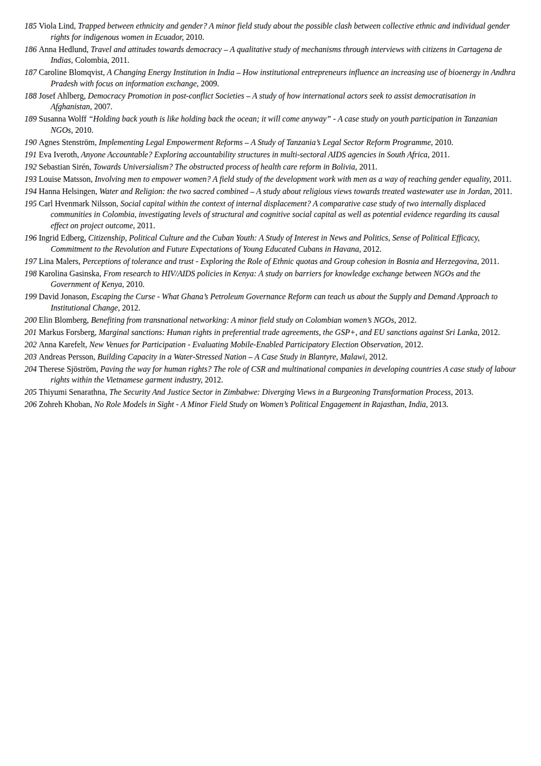185 Viola Lind, Trapped between ethnicity and gender? A minor field study about the possible clash between collective ethnic and individual gender rights for indigenous women in Ecuador, 2010.
186 Anna Hedlund, Travel and attitudes towards democracy – A qualitative study of mechanisms through interviews with citizens in Cartagena de Indias, Colombia, 2011.
187 Caroline Blomqvist, A Changing Energy Institution in India – How institutional entrepreneurs influence an increasing use of bioenergy in Andhra Pradesh with focus on information exchange, 2009.
188 Josef Ahlberg, Democracy Promotion in post-conflict Societies – A study of how international actors seek to assist democratisation in Afghanistan, 2007.
189 Susanna Wolff “Holding back youth is like holding back the ocean; it will come anyway” - A case study on youth participation in Tanzanian NGOs, 2010.
190 Agnes Stenström, Implementing Legal Empowerment Reforms – A Study of Tanzania’s Legal Sector Reform Programme, 2010.
191 Eva Iveroth, Anyone Accountable? Exploring accountability structures in multi-sectoral AIDS agencies in South Africa, 2011.
192 Sebastian Sirén, Towards Universialism? The obstructed process of health care reform in Bolivia, 2011.
193 Louise Matsson, Involving men to empower women? A field study of the development work with men as a way of reaching gender equality, 2011.
194 Hanna Helsingen, Water and Religion: the two sacred combined – A study about religious views towards treated wastewater use in Jordan, 2011.
195 Carl Hvenmark Nilsson, Social capital within the context of internal displacement? A comparative case study of two internally displaced communities in Colombia, investigating levels of structural and cognitive social capital as well as potential evidence regarding its causal effect on project outcome, 2011.
196 Ingrid Edberg, Citizenship, Political Culture and the Cuban Youth: A Study of Interest in News and Politics, Sense of Political Efficacy, Commitment to the Revolution and Future Expectations of Young Educated Cubans in Havana, 2012.
197 Lina Malers, Perceptions of tolerance and trust - Exploring the Role of Ethnic quotas and Group cohesion in Bosnia and Herzegovina, 2011.
198 Karolina Gasinska, From research to HIV/AIDS policies in Kenya: A study on barriers for knowledge exchange between NGOs and the Government of Kenya, 2010.
199 David Jonason, Escaping the Curse - What Ghana’s Petroleum Governance Reform can teach us about the Supply and Demand Approach to Institutional Change, 2012.
200 Elin Blomberg, Benefiting from transnational networking: A minor field study on Colombian women’s NGOs, 2012.
201 Markus Forsberg, Marginal sanctions: Human rights in preferential trade agreements, the GSP+, and EU sanctions against Sri Lanka, 2012.
202 Anna Karefelt, New Venues for Participation - Evaluating Mobile-Enabled Participatory Election Observation, 2012.
203 Andreas Persson, Building Capacity in a Water-Stressed Nation – A Case Study in Blantyre, Malawi, 2012.
204 Therese Sjöström, Paving the way for human rights? The role of CSR and multinational companies in developing countries A case study of labour rights within the Vietnamese garment industry, 2012.
205 Thiyumi Senarathna, The Security And Justice Sector in Zimbabwe: Diverging Views in a Burgeoning Transformation Process, 2013.
206 Zohreh Khoban, No Role Models in Sight - A Minor Field Study on Women’s Political Engagement in Rajasthan, India, 2013.